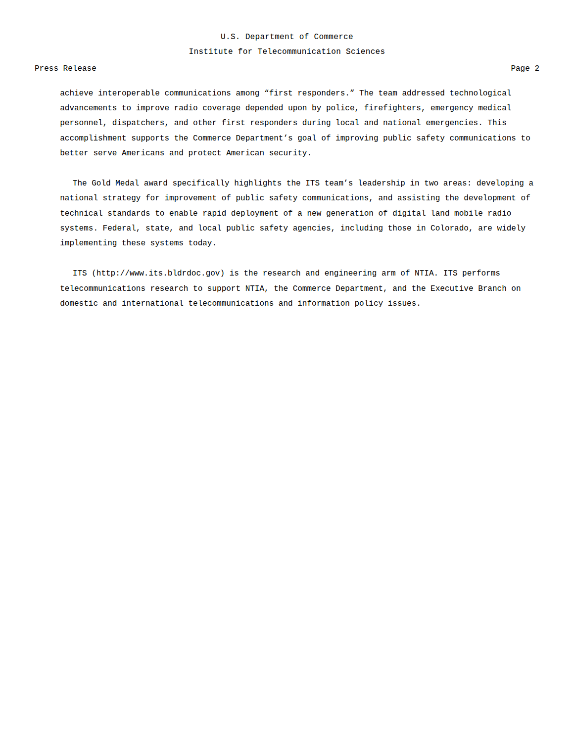U.S. Department of Commerce
Institute for Telecommunication Sciences
Press Release
Page 2
achieve interoperable communications among “first responders.” The team addressed technological advancements to improve radio coverage depended upon by police, firefighters, emergency medical personnel, dispatchers, and other first responders during local and national emergencies. This accomplishment supports the Commerce Department’s goal of improving public safety communications to better serve Americans and protect American security.
The Gold Medal award specifically highlights the ITS team’s leadership in two areas: developing a national strategy for improvement of public safety communications, and assisting the development of technical standards to enable rapid deployment of a new generation of digital land mobile radio systems. Federal, state, and local public safety agencies, including those in Colorado, are widely implementing these systems today.
ITS (http://www.its.bldrdoc.gov) is the research and engineering arm of NTIA. ITS performs telecommunications research to support NTIA, the Commerce Department, and the Executive Branch on domestic and international telecommunications and information policy issues.